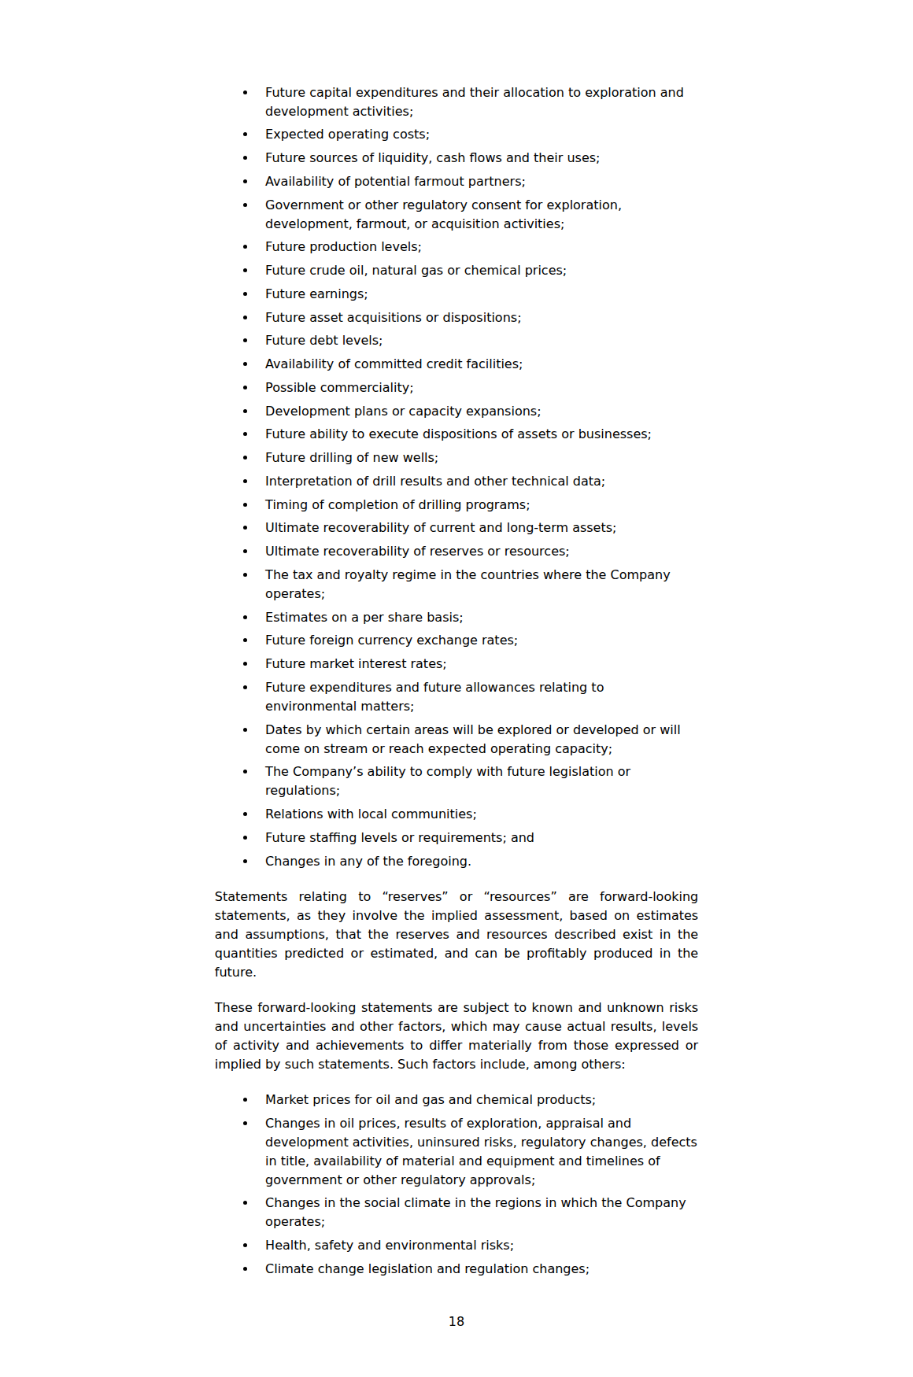Future capital expenditures and their allocation to exploration and development activities;
Expected operating costs;
Future sources of liquidity, cash flows and their uses;
Availability of potential farmout partners;
Government or other regulatory consent for exploration, development, farmout, or acquisition activities;
Future production levels;
Future crude oil, natural gas or chemical prices;
Future earnings;
Future asset acquisitions or dispositions;
Future debt levels;
Availability of committed credit facilities;
Possible commerciality;
Development plans or capacity expansions;
Future ability to execute dispositions of assets or businesses;
Future drilling of new wells;
Interpretation of drill results and other technical data;
Timing of completion of drilling programs;
Ultimate recoverability of current and long-term assets;
Ultimate recoverability of reserves or resources;
The tax and royalty regime in the countries where the Company operates;
Estimates on a per share basis;
Future foreign currency exchange rates;
Future market interest rates;
Future expenditures and future allowances relating to environmental matters;
Dates by which certain areas will be explored or developed or will come on stream or reach expected operating capacity;
The Company’s ability to comply with future legislation or regulations;
Relations with local communities;
Future staffing levels or requirements; and
Changes in any of the foregoing.
Statements relating to “reserves” or “resources” are forward-looking statements, as they involve the implied assessment, based on estimates and assumptions, that the reserves and resources described exist in the quantities predicted or estimated, and can be profitably produced in the future.
These forward-looking statements are subject to known and unknown risks and uncertainties and other factors, which may cause actual results, levels of activity and achievements to differ materially from those expressed or implied by such statements. Such factors include, among others:
Market prices for oil and gas and chemical products;
Changes in oil prices, results of exploration, appraisal and development activities, uninsured risks, regulatory changes, defects in title, availability of material and equipment and timelines of government or other regulatory approvals;
Changes in the social climate in the regions in which the Company operates;
Health, safety and environmental risks;
Climate change legislation and regulation changes;
18